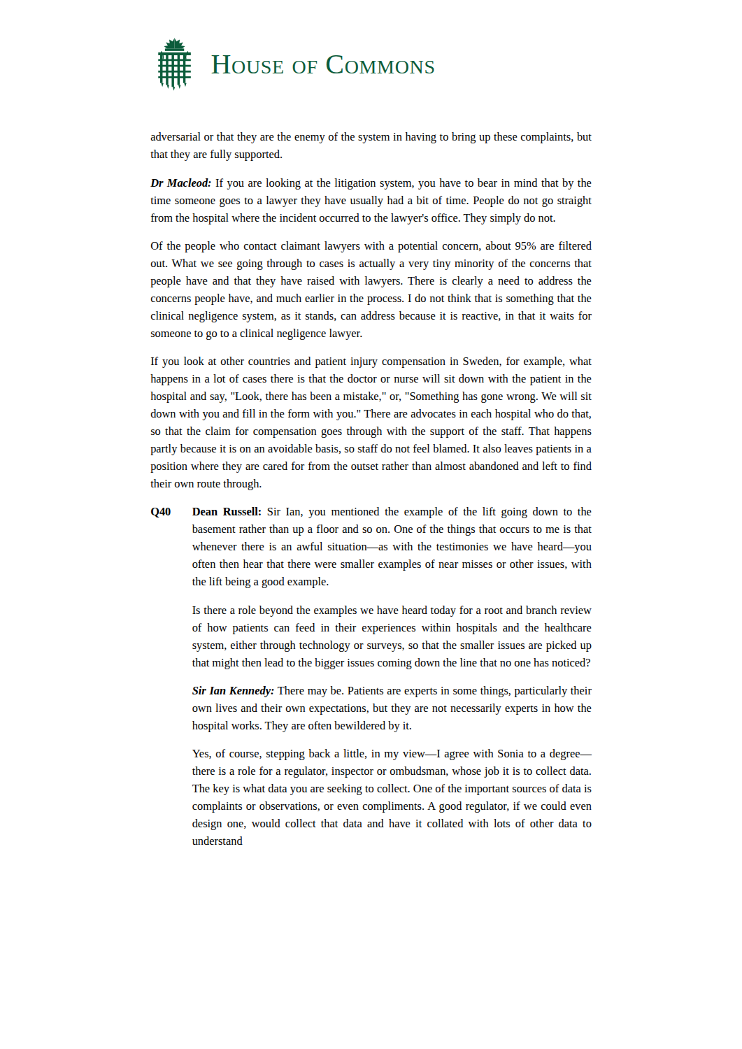House of Commons
adversarial or that they are the enemy of the system in having to bring up these complaints, but that they are fully supported.
Dr Macleod: If you are looking at the litigation system, you have to bear in mind that by the time someone goes to a lawyer they have usually had a bit of time. People do not go straight from the hospital where the incident occurred to the lawyer's office. They simply do not.
Of the people who contact claimant lawyers with a potential concern, about 95% are filtered out. What we see going through to cases is actually a very tiny minority of the concerns that people have and that they have raised with lawyers. There is clearly a need to address the concerns people have, and much earlier in the process. I do not think that is something that the clinical negligence system, as it stands, can address because it is reactive, in that it waits for someone to go to a clinical negligence lawyer.
If you look at other countries and patient injury compensation in Sweden, for example, what happens in a lot of cases there is that the doctor or nurse will sit down with the patient in the hospital and say, "Look, there has been a mistake," or, "Something has gone wrong. We will sit down with you and fill in the form with you." There are advocates in each hospital who do that, so that the claim for compensation goes through with the support of the staff. That happens partly because it is on an avoidable basis, so staff do not feel blamed. It also leaves patients in a position where they are cared for from the outset rather than almost abandoned and left to find their own route through.
Q40
Dean Russell: Sir Ian, you mentioned the example of the lift going down to the basement rather than up a floor and so on. One of the things that occurs to me is that whenever there is an awful situation—as with the testimonies we have heard—you often then hear that there were smaller examples of near misses or other issues, with the lift being a good example.
Is there a role beyond the examples we have heard today for a root and branch review of how patients can feed in their experiences within hospitals and the healthcare system, either through technology or surveys, so that the smaller issues are picked up that might then lead to the bigger issues coming down the line that no one has noticed?
Sir Ian Kennedy: There may be. Patients are experts in some things, particularly their own lives and their own expectations, but they are not necessarily experts in how the hospital works. They are often bewildered by it.
Yes, of course, stepping back a little, in my view—I agree with Sonia to a degree—there is a role for a regulator, inspector or ombudsman, whose job it is to collect data. The key is what data you are seeking to collect. One of the important sources of data is complaints or observations, or even compliments. A good regulator, if we could even design one, would collect that data and have it collated with lots of other data to understand